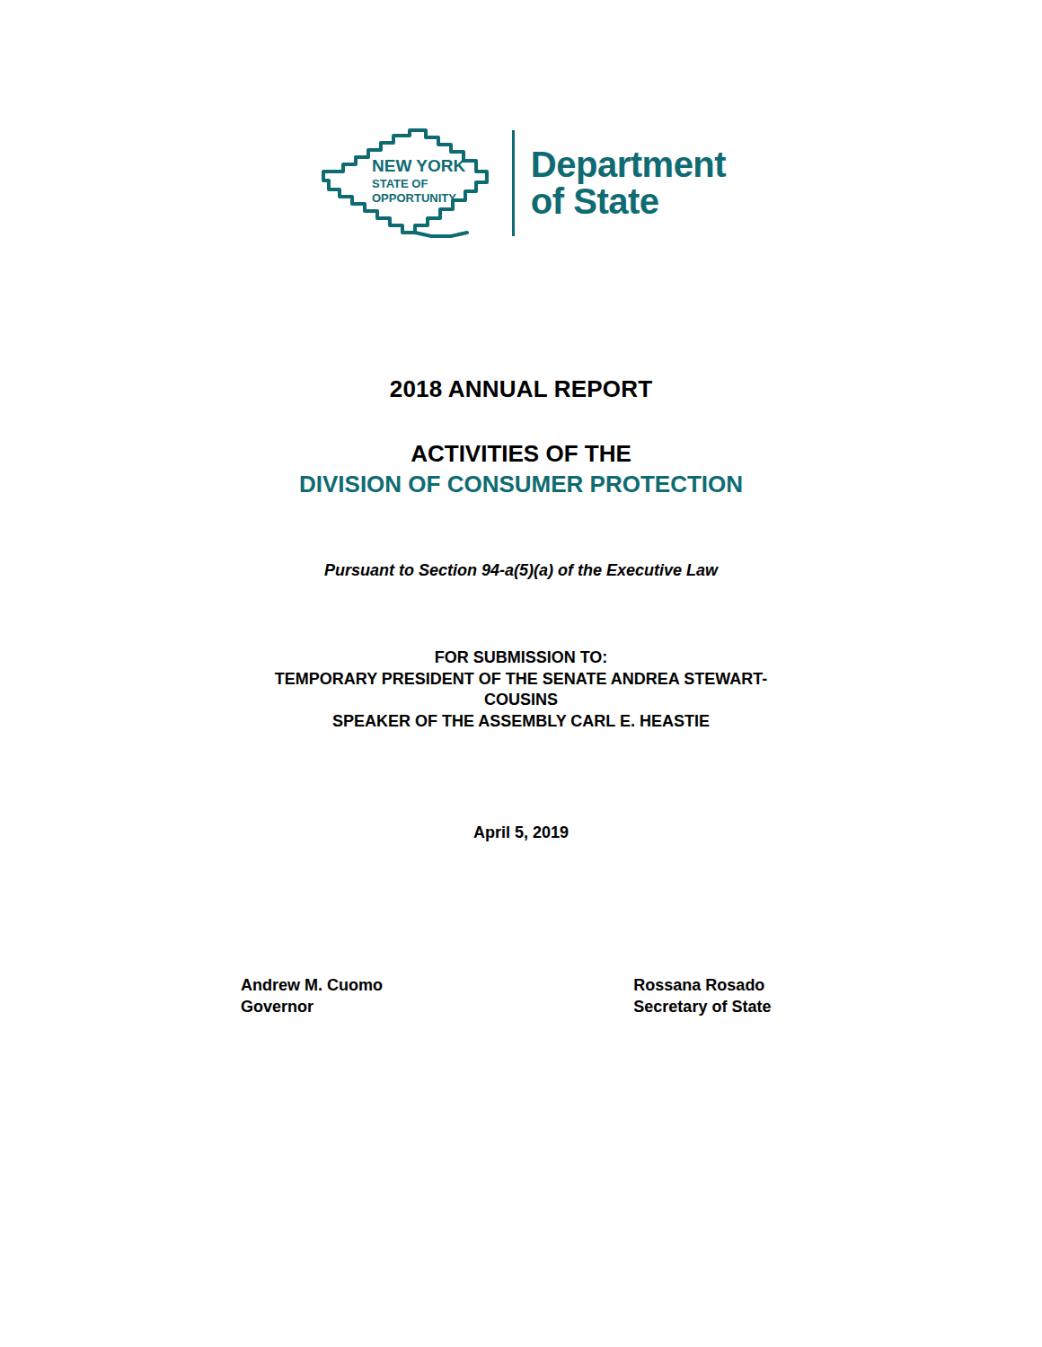NEW YORK STATE OF OPPORTUNITY.
Department
of State
2018 ANNUAL REPORT
ACTIVITIES OF THE
DIVISION OF CONSUMER PROTECTION
Pursuant to Section 94-a(5)(a) of the Executive Law
FOR SUBMISSION TO:
TEMPORARY PRESIDENT OF THE SENATE ANDREA STEWART-COUSINS
SPEAKER OF THE ASSEMBLY CARL E. HEASTIE
April 5, 2019
Andrew M. Cuomo
Governor
Rossana Rosado
Secretary of State